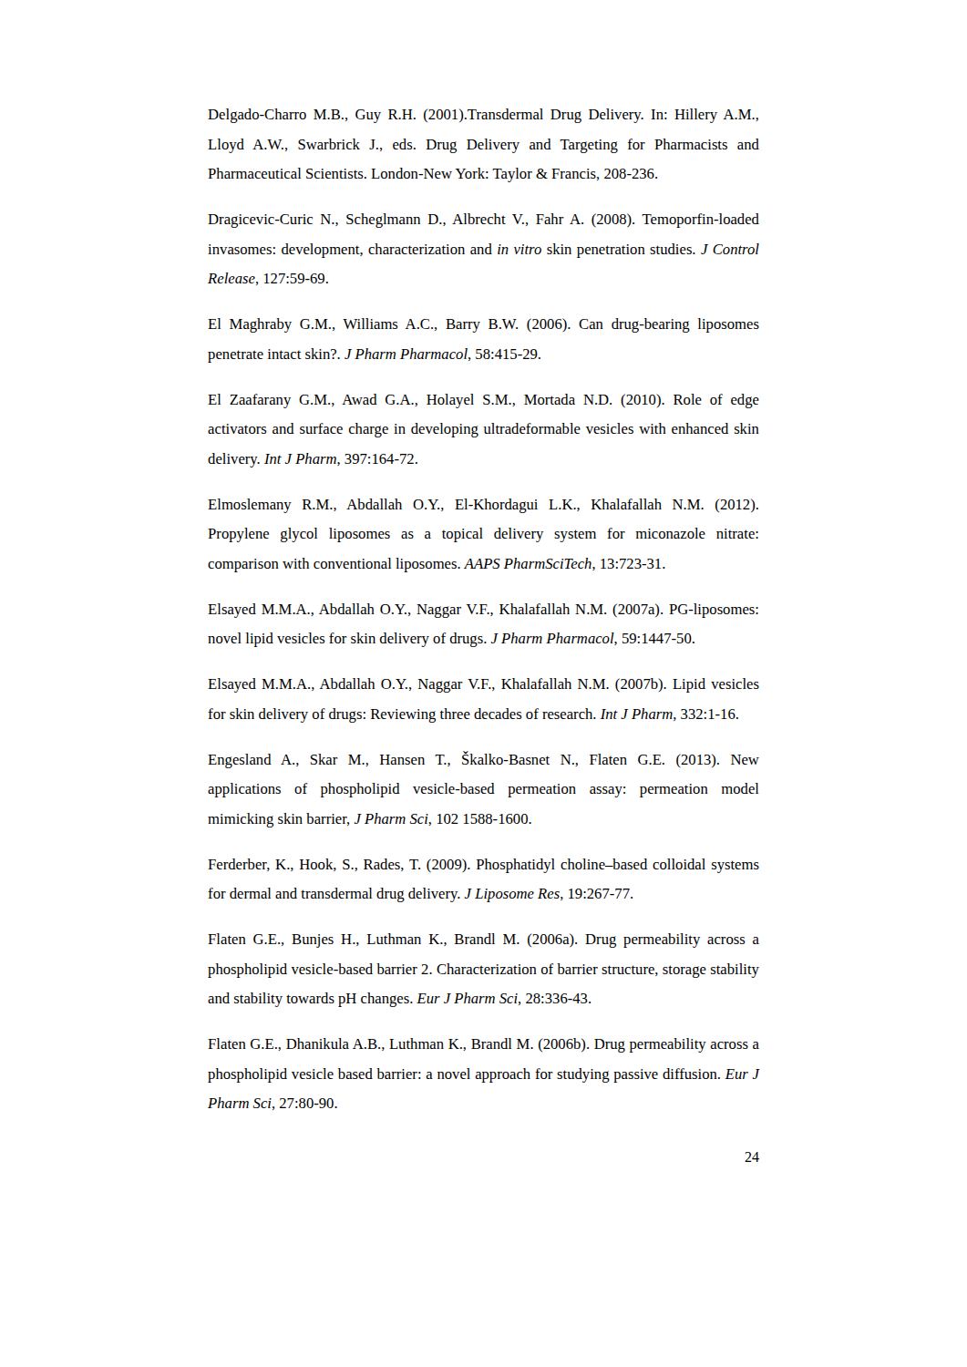Delgado-Charro M.B., Guy R.H. (2001).Transdermal Drug Delivery. In: Hillery A.M., Lloyd A.W., Swarbrick J., eds. Drug Delivery and Targeting for Pharmacists and Pharmaceutical Scientists. London-New York: Taylor & Francis, 208-236.
Dragicevic-Curic N., Scheglmann D., Albrecht V., Fahr A. (2008). Temoporfin-loaded invasomes: development, characterization and in vitro skin penetration studies. J Control Release, 127:59-69.
El Maghraby G.M., Williams A.C., Barry B.W. (2006). Can drug-bearing liposomes penetrate intact skin?. J Pharm Pharmacol, 58:415-29.
El Zaafarany G.M., Awad G.A., Holayel S.M., Mortada N.D. (2010). Role of edge activators and surface charge in developing ultradeformable vesicles with enhanced skin delivery. Int J Pharm, 397:164-72.
Elmoslemany R.M., Abdallah O.Y., El-Khordagui L.K., Khalafallah N.M. (2012). Propylene glycol liposomes as a topical delivery system for miconazole nitrate: comparison with conventional liposomes. AAPS PharmSciTech, 13:723-31.
Elsayed M.M.A., Abdallah O.Y., Naggar V.F., Khalafallah N.M. (2007a). PG-liposomes: novel lipid vesicles for skin delivery of drugs. J Pharm Pharmacol, 59:1447-50.
Elsayed M.M.A., Abdallah O.Y., Naggar V.F., Khalafallah N.M. (2007b). Lipid vesicles for skin delivery of drugs: Reviewing three decades of research. Int J Pharm, 332:1-16.
Engesland A., Skar M., Hansen T., Škalko-Basnet N., Flaten G.E. (2013). New applications of phospholipid vesicle-based permeation assay: permeation model mimicking skin barrier, J Pharm Sci, 102 1588-1600.
Ferderber, K., Hook, S., Rades, T. (2009). Phosphatidyl choline–based colloidal systems for dermal and transdermal drug delivery. J Liposome Res, 19:267-77.
Flaten G.E., Bunjes H., Luthman K., Brandl M. (2006a). Drug permeability across a phospholipid vesicle-based barrier 2. Characterization of barrier structure, storage stability and stability towards pH changes. Eur J Pharm Sci, 28:336-43.
Flaten G.E., Dhanikula A.B., Luthman K., Brandl M. (2006b). Drug permeability across a phospholipid vesicle based barrier: a novel approach for studying passive diffusion. Eur J Pharm Sci, 27:80-90.
24